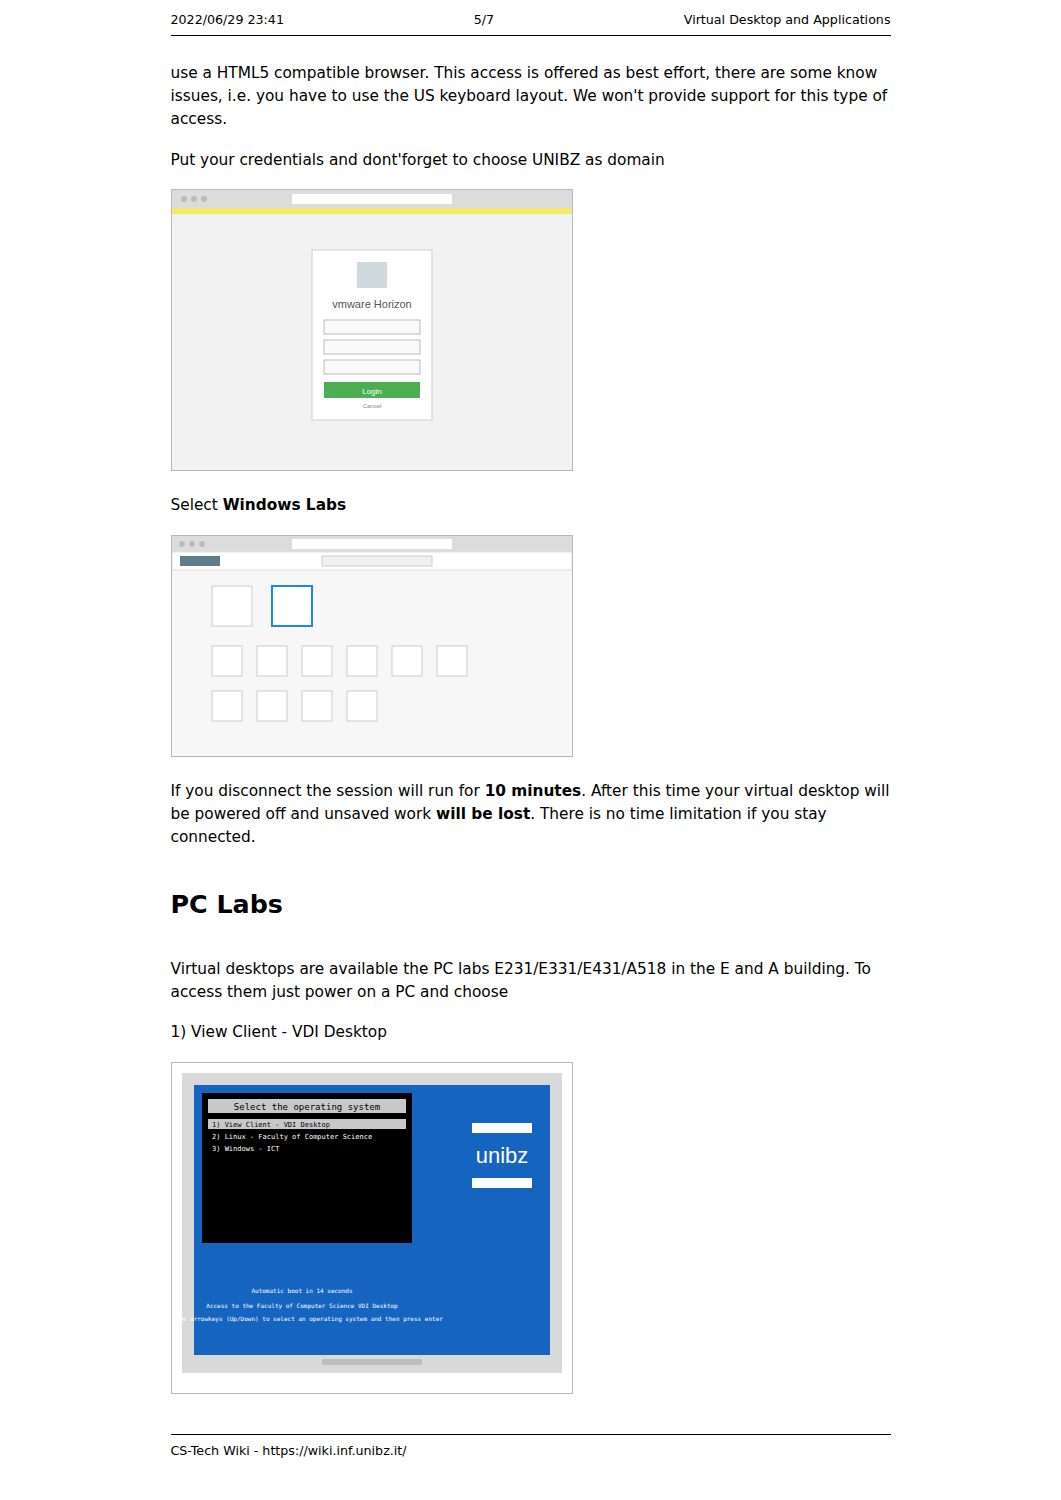2022/06/29 23:41
5/7
Virtual Desktop and Applications
use a HTML5 compatible browser. This access is offered as best effort, there are some know issues, i.e. you have to use the US keyboard layout. We won't provide support for this type of access.
Put your credentials and dont'forget to choose UNIBZ as domain
Select Windows Labs
If you disconnect the session will run for 10 minutes. After this time your virtual desktop will be powered off and unsaved work will be lost. There is no time limitation if you stay connected.
PC Labs
Virtual desktops are available the PC labs E231/E331/E431/A518 in the E and A building. To access them just power on a PC and choose
1) View Client - VDI Desktop
CS-Tech Wiki - https://wiki.inf.unibz.it/